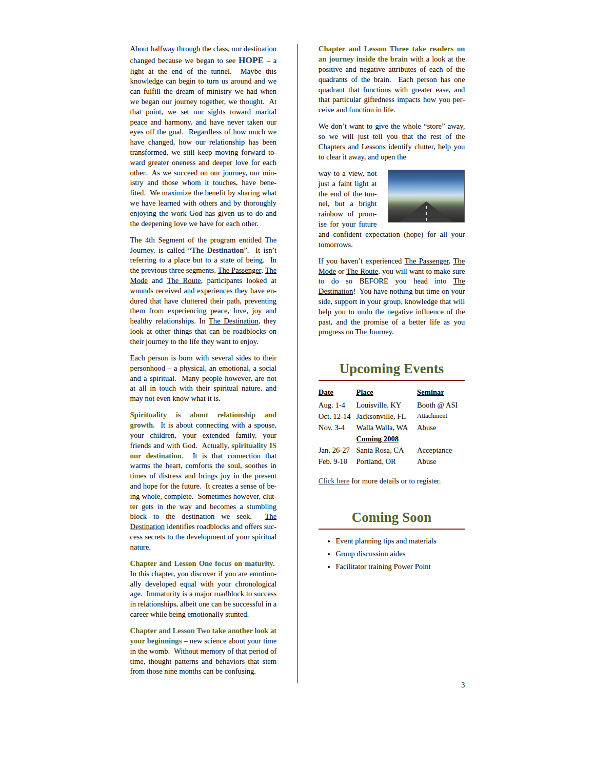About halfway through the class, our destination changed because we began to see HOPE – a light at the end of the tunnel. Maybe this knowledge can begin to turn us around and we can fulfill the dream of ministry we had when we began our journey together, we thought. At that point, we set our sights toward marital peace and harmony, and have never taken our eyes off the goal. Regardless of how much we have changed, how our relationship has been transformed, we still keep moving forward toward greater oneness and deeper love for each other. As we succeed on our journey, our ministry and those whom it touches, have benefited. We maximize the benefit by sharing what we have learned with others and by thoroughly enjoying the work God has given us to do and the deepening love we have for each other.
The 4th Segment of the program entitled The Journey, is called “The Destination”. It isn’t referring to a place but to a state of being. In the previous three segments, The Passenger, The Mode and The Route, participants looked at wounds received and experiences they have endured that have cluttered their path, preventing them from experiencing peace, love, joy and healthy relationships. In The Destination, they look at other things that can be roadblocks on their journey to the life they want to enjoy.
Each person is born with several sides to their personhood – a physical, an emotional, a social and a spiritual. Many people however, are not at all in touch with their spiritual nature, and may not even know what it is.
Spirituality is about relationship and growth. It is about connecting with a spouse, your children, your extended family, your friends and with God. Actually, spirituality IS our destination. It is that connection that warms the heart, comforts the soul, soothes in times of distress and brings joy in the present and hope for the future. It creates a sense of being whole, complete. Sometimes however, clutter gets in the way and becomes a stumbling block to the destination we seek. The Destination identifies roadblocks and offers success secrets to the development of your spiritual nature.
Chapter and Lesson One focus on maturity. In this chapter, you discover if you are emotionally developed equal with your chronological age. Immaturity is a major roadblock to success in relationships, albeit one can be successful in a career while being emotionally stunted.
Chapter and Lesson Two take another look at your beginnings – new science about your time in the womb. Without memory of that period of time, thought patterns and behaviors that stem from those nine months can be confusing.
Chapter and Lesson Three take readers on an journey inside the brain with a look at the positive and negative attributes of each of the quadrants of the brain. Each person has one quadrant that functions with greater ease, and that particular giftedness impacts how you perceive and function in life.
We don’t want to give the whole “store” away, so we will just tell you that the rest of the Chapters and Lessons identify clutter, help you to clear it away, and open the
way to a view, not just a faint light at the end of the tunnel, but a bright rainbow of promise for your future and confident expectation (hope) for all your tomorrows.
If you haven’t experienced The Passenger, The Mode or The Route, you will want to make sure to do so BEFORE you head into The Destination! You have nothing but time on your side, support in your group, knowledge that will help you to undo the negative influence of the past, and the promise of a better life as you progress on The Journey.
Upcoming Events
| Date | Place | Seminar |
| --- | --- | --- |
| Aug. 1-4 | Louisville, KY | Booth @ ASI |
| Oct. 12-14 | Jacksonville, FL | Attachment |
| Nov. 3-4 | Walla Walla, WA | Abuse |
| | Coming 2008 | |
| Jan. 26-27 | Santa Rosa, CA | Acceptance |
| Feb. 9-10 | Portland, OR | Abuse |
Click here for more details or to register.
Coming Soon
Event planning tips and materials
Group discussion aides
Facilitator training Power Point
3